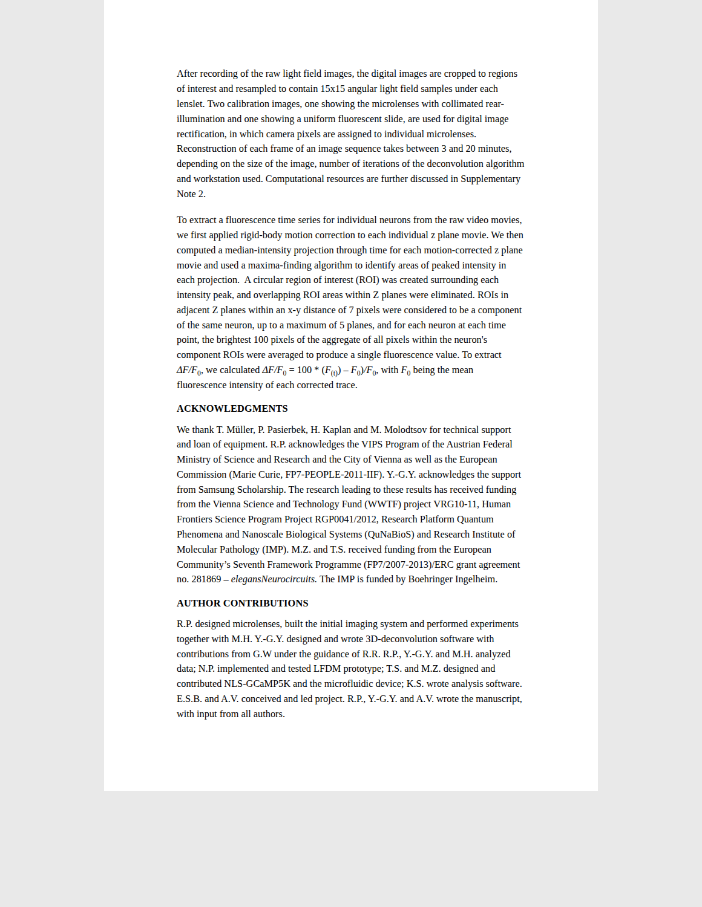After recording of the raw light field images, the digital images are cropped to regions of interest and resampled to contain 15x15 angular light field samples under each lenslet. Two calibration images, one showing the microlenses with collimated rear-illumination and one showing a uniform fluorescent slide, are used for digital image rectification, in which camera pixels are assigned to individual microlenses. Reconstruction of each frame of an image sequence takes between 3 and 20 minutes, depending on the size of the image, number of iterations of the deconvolution algorithm and workstation used. Computational resources are further discussed in Supplementary Note 2.
To extract a fluorescence time series for individual neurons from the raw video movies, we first applied rigid-body motion correction to each individual z plane movie. We then computed a median-intensity projection through time for each motion-corrected z plane movie and used a maxima-finding algorithm to identify areas of peaked intensity in each projection. A circular region of interest (ROI) was created surrounding each intensity peak, and overlapping ROI areas within Z planes were eliminated. ROIs in adjacent Z planes within an x-y distance of 7 pixels were considered to be a component of the same neuron, up to a maximum of 5 planes, and for each neuron at each time point, the brightest 100 pixels of the aggregate of all pixels within the neuron's component ROIs were averaged to produce a single fluorescence value. To extract ΔF/F 0, we calculated ΔF/F 0 = 100 * (F(t)) – F 0)/F 0, with F 0 being the mean fluorescence intensity of each corrected trace.
ACKNOWLEDGMENTS
We thank T. Müller, P. Pasierbek, H. Kaplan and M. Molodtsov for technical support and loan of equipment. R.P. acknowledges the VIPS Program of the Austrian Federal Ministry of Science and Research and the City of Vienna as well as the European Commission (Marie Curie, FP7-PEOPLE-2011-IIF). Y.-G.Y. acknowledges the support from Samsung Scholarship. The research leading to these results has received funding from the Vienna Science and Technology Fund (WWTF) project VRG10-11, Human Frontiers Science Program Project RGP0041/2012, Research Platform Quantum Phenomena and Nanoscale Biological Systems (QuNaBioS) and Research Institute of Molecular Pathology (IMP). M.Z. and T.S. received funding from the European Community’s Seventh Framework Programme (FP7/2007-2013)/ERC grant agreement no. 281869 – elegansNeurocircuits. The IMP is funded by Boehringer Ingelheim.
AUTHOR CONTRIBUTIONS
R.P. designed microlenses, built the initial imaging system and performed experiments together with M.H. Y.-G.Y. designed and wrote 3D-deconvolution software with contributions from G.W under the guidance of R.R. R.P., Y.-G.Y. and M.H. analyzed data; N.P. implemented and tested LFDM prototype; T.S. and M.Z. designed and contributed NLS-GCaMP5K and the microfluidic device; K.S. wrote analysis software. E.S.B. and A.V. conceived and led project. R.P., Y.-G.Y. and A.V. wrote the manuscript, with input from all authors.